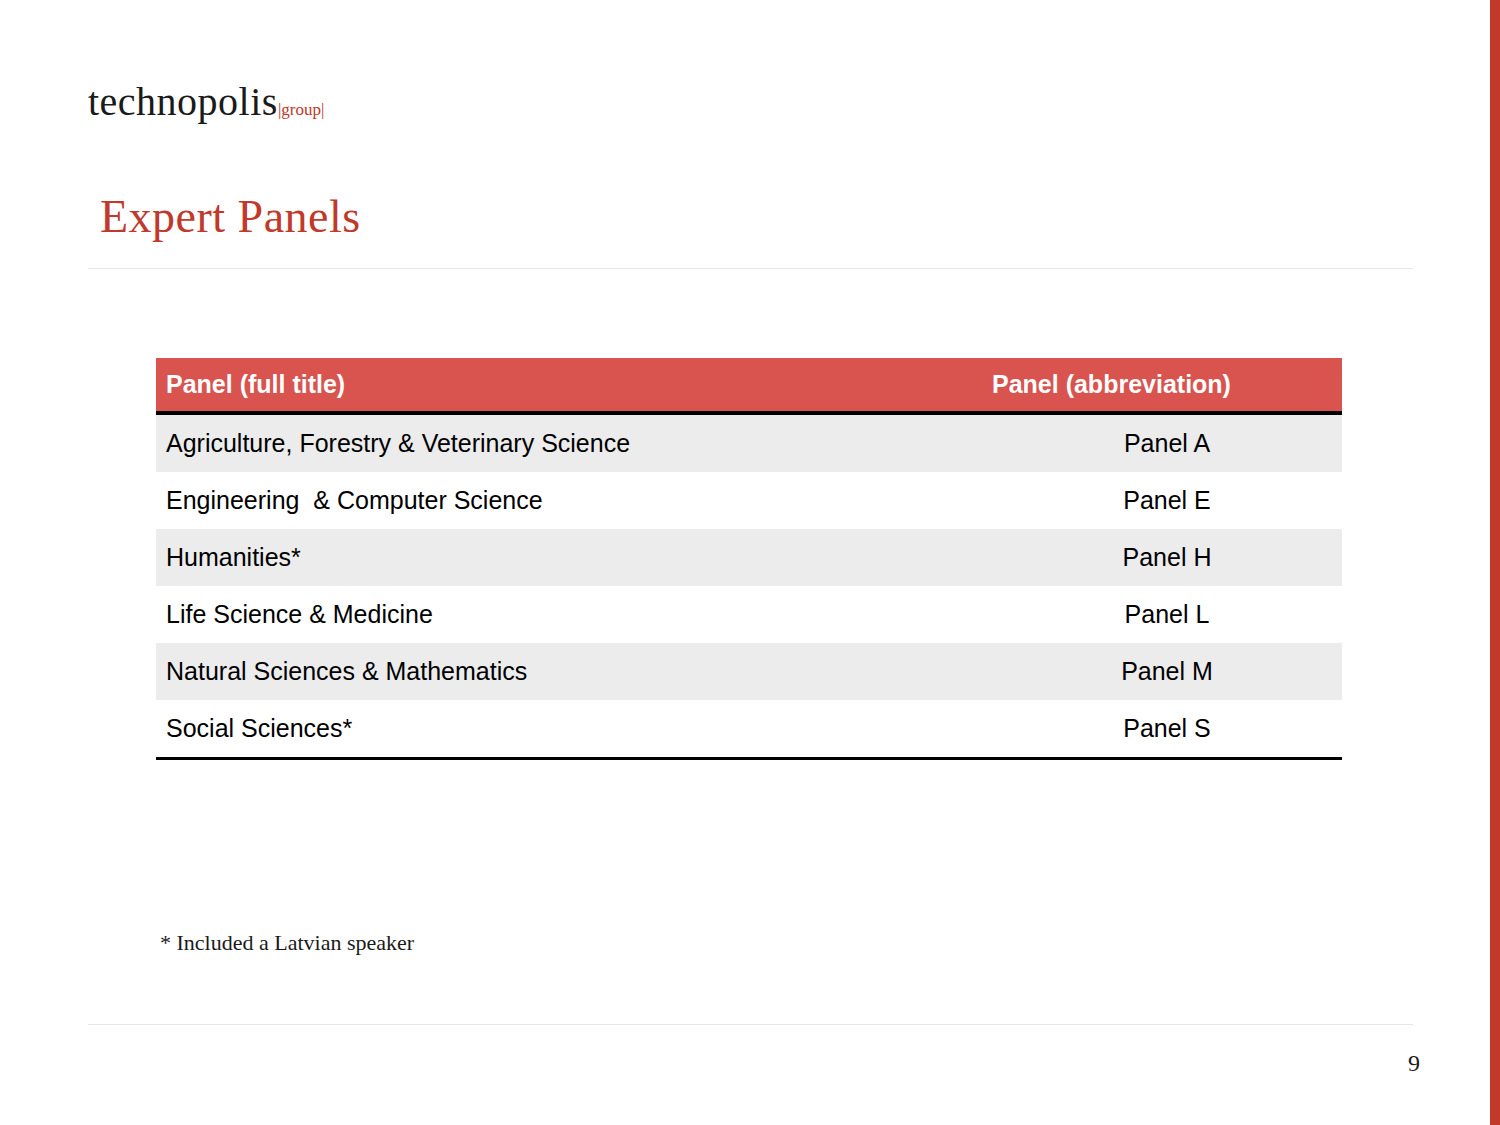technopolis|group|
Expert Panels
| Panel (full title) | Panel (abbreviation) |
| --- | --- |
| Agriculture, Forestry & Veterinary Science | Panel A |
| Engineering & Computer Science | Panel E |
| Humanities* | Panel H |
| Life Science & Medicine | Panel L |
| Natural Sciences & Mathematics | Panel M |
| Social Sciences* | Panel S |
* Included a Latvian speaker
9